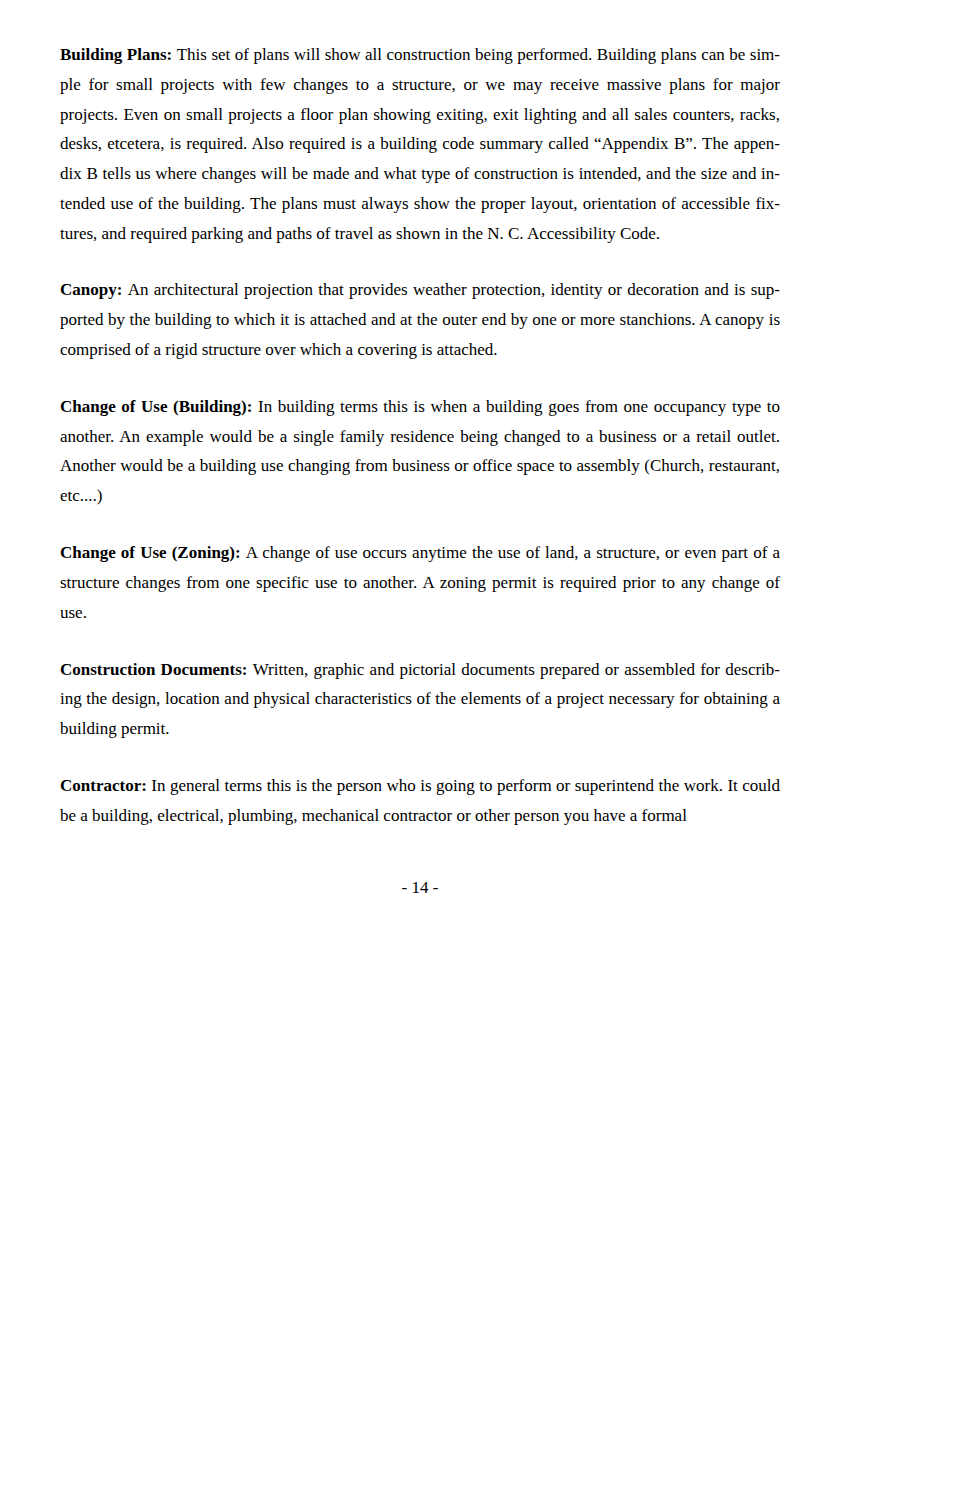Building Plans:
This set of plans will show all construction being performed. Building plans can be simple for small projects with few changes to a structure, or we may receive massive plans for major projects. Even on small projects a floor plan showing exiting, exit lighting and all sales counters, racks, desks, etcetera, is required. Also required is a building code summary called “Appendix B”. The appendix B tells us where changes will be made and what type of construction is intended, and the size and intended use of the building. The plans must always show the proper layout, orientation of accessible fixtures, and required parking and paths of travel as shown in the N. C. Accessibility Code.
Canopy:
An architectural projection that provides weather protection, identity or decoration and is supported by the building to which it is attached and at the outer end by one or more stanchions. A canopy is comprised of a rigid structure over which a covering is attached.
Change of Use (Building):
In building terms this is when a building goes from one occupancy type to another. An example would be a single family residence being changed to a business or a retail outlet. Another would be a building use changing from business or office space to assembly (Church, restaurant, etc....)
Change of Use (Zoning):
A change of use occurs anytime the use of land, a structure, or even part of a structure changes from one specific use to another. A zoning permit is required prior to any change of use.
Construction Documents:
Written, graphic and pictorial documents prepared or assembled for describing the design, location and physical characteristics of the elements of a project necessary for obtaining a building permit.
Contractor:
In general terms this is the person who is going to perform or superintend the work. It could be a building, electrical, plumbing, mechanical contractor or other person you have a formal
- 14 -